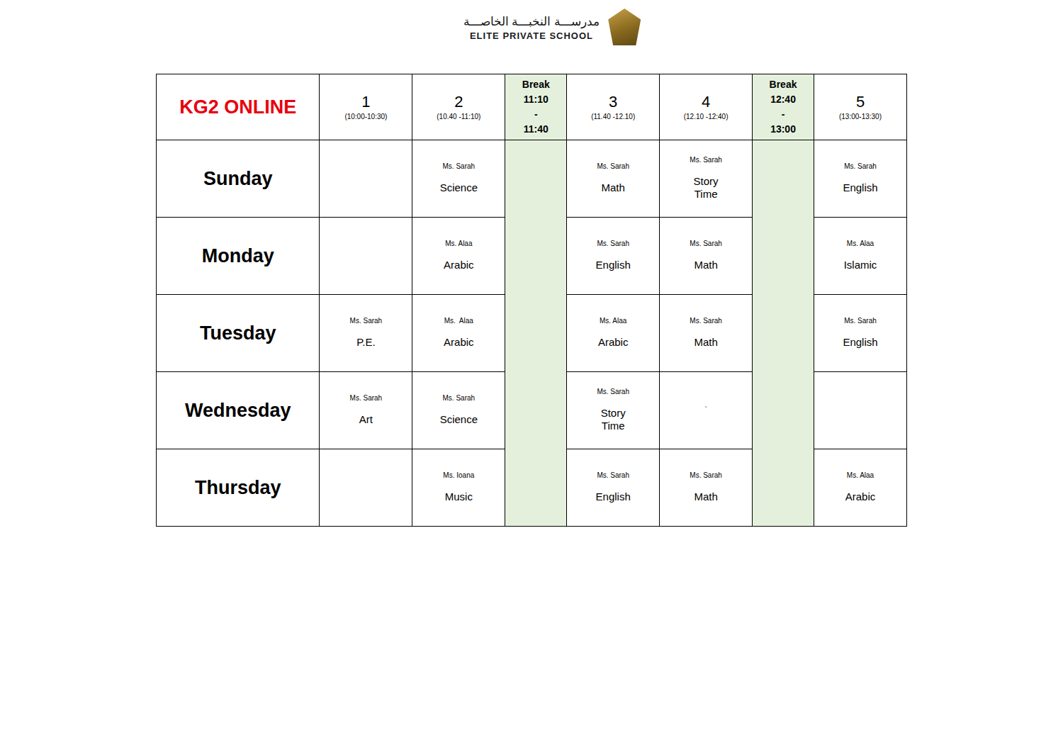مدرســـة النخبـــة الخاصـــة
ELITE PRIVATE SCHOOL
| KG2 ONLINE | 1 (10:00-10:30) | 2 (10.40 -11:10) | Break 11:10 - 11:40 | 3 (11.40 -12.10) | 4 (12.10 -12:40) | Break 12:40 - 13:00 | 5 (13:00-13:30) |
| Sunday | | Ms. Sarah Science | | Ms. Sarah Math | Ms. Sarah Story Time | | Ms. Sarah English |
| Monday | | Ms. Alaa Arabic | Ms. Sarah English | Ms. Sarah Math | Ms. Alaa Islamic |
| Tuesday | Ms. Sarah P.E. | Ms. Alaa Arabic | Ms. Alaa Arabic | Ms. Sarah Math | Ms. Sarah English |
| Wednesday | Ms. Sarah Art | Ms. Sarah Science | Ms. Sarah Story Time | ` | |
| Thursday | | Ms. Ioana Music | Ms. Sarah English | Ms. Sarah Math | Ms. Alaa Arabic |